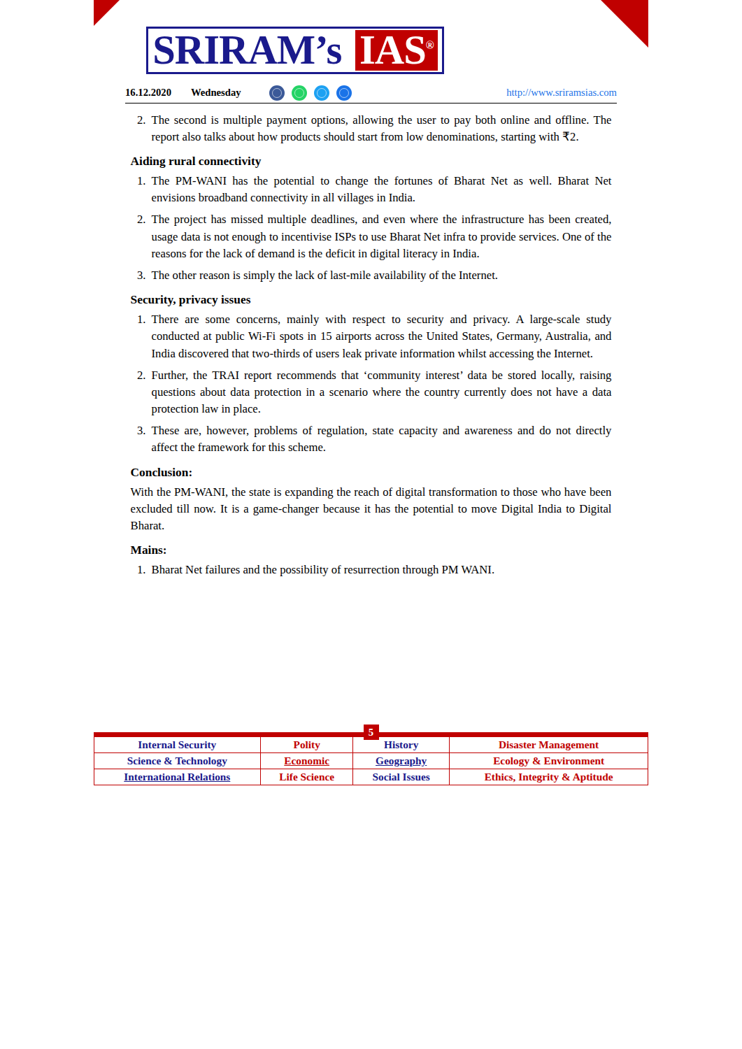SRIRAM’s IAS®
16.12.2020 Wednesday http://www.sriramsias.com
The second is multiple payment options, allowing the user to pay both online and offline. The report also talks about how products should start from low denominations, starting with ₹2.
Aiding rural connectivity
The PM-WANI has the potential to change the fortunes of Bharat Net as well. Bharat Net envisions broadband connectivity in all villages in India.
The project has missed multiple deadlines, and even where the infrastructure has been created, usage data is not enough to incentivise ISPs to use Bharat Net infra to provide services. One of the reasons for the lack of demand is the deficit in digital literacy in India.
The other reason is simply the lack of last-mile availability of the Internet.
Security, privacy issues
There are some concerns, mainly with respect to security and privacy. A large-scale study conducted at public Wi-Fi spots in 15 airports across the United States, Germany, Australia, and India discovered that two-thirds of users leak private information whilst accessing the Internet.
Further, the TRAI report recommends that ‘community interest’ data be stored locally, raising questions about data protection in a scenario where the country currently does not have a data protection law in place.
These are, however, problems of regulation, state capacity and awareness and do not directly affect the framework for this scheme.
Conclusion:
With the PM-WANI, the state is expanding the reach of digital transformation to those who have been excluded till now. It is a game-changer because it has the potential to move Digital India to Digital Bharat.
Mains:
Bharat Net failures and the possibility of resurrection through PM WANI.
5
| Internal Security | Polity | History | Disaster Management |
| Science & Technology | Economic | Geography | Ecology & Environment |
| International Relations | Life Science | Social Issues | Ethics, Integrity & Aptitude |